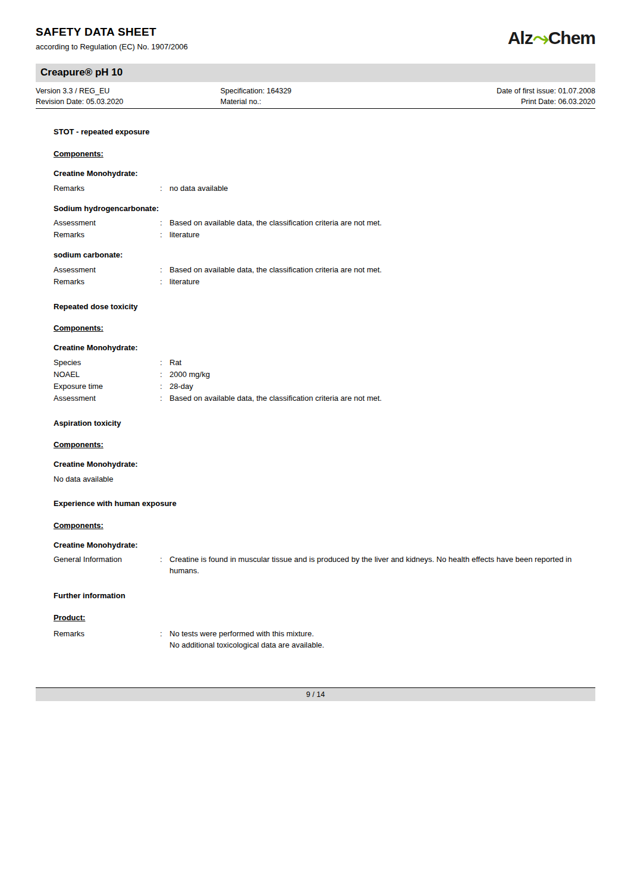SAFETY DATA SHEET
according to Regulation (EC) No. 1907/2006
Alz⤳Chem
Creapure® pH 10
| Version 3.3 / REG_EU | Specification: 164329 | Date of first issue: 01.07.2008 |
| Revision Date: 05.03.2020 | Material no.: | Print Date: 06.03.2020 |
STOT - repeated exposure
Components:
Creatine Monohydrate:
| Remarks | : | no data available |
Sodium hydrogencarbonate:
| Assessment | : | Based on available data, the classification criteria are not met. |
| Remarks | : | literature |
sodium carbonate:
| Assessment | : | Based on available data, the classification criteria are not met. |
| Remarks | : | literature |
Repeated dose toxicity
Components:
Creatine Monohydrate:
| Species | : | Rat |
| NOAEL | : | 2000 mg/kg |
| Exposure time | : | 28-day |
| Assessment | : | Based on available data, the classification criteria are not met. |
Aspiration toxicity
Components:
Creatine Monohydrate:
No data available
Experience with human exposure
Components:
Creatine Monohydrate:
| General Information | : | Creatine is found in muscular tissue and is produced by the liver and kidneys. No health effects have been reported in humans. |
Further information
Product:
| Remarks | : | No tests were performed with this mixture. No additional toxicological data are available. |
9 / 14